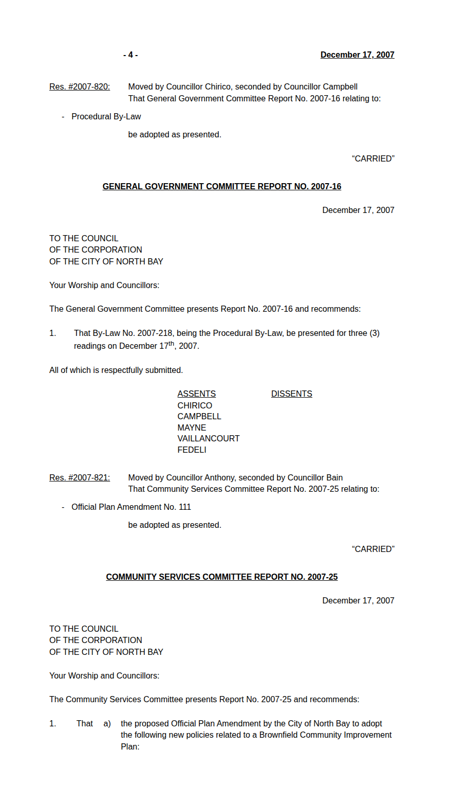- 4 - December 17, 2007
| Res. #2007-820: | Moved by Councillor Chirico, seconded by Councillor Campbell That General Government Committee Report No. 2007-16 relating to: |
Procedural By-Law
| | be adopted as presented. |
“CARRIED”
GENERAL GOVERNMENT COMMITTEE REPORT NO. 2007-16
December 17, 2007
TO THE COUNCIL
OF THE CORPORATION
OF THE CITY OF NORTH BAY
Your Worship and Councillors:
The General Government Committee presents Report No. 2007-16 and recommends:
1.
That By-Law No. 2007-218, being the Procedural By-Law, be presented for three (3) readings on December 17th, 2007.
All of which is respectfully submitted.
ASSENTS DISSENTS
CHIRICO
CAMPBELL
MAYNE
VAILLANCOURT
FEDELI
| Res. #2007-821: | Moved by Councillor Anthony, seconded by Councillor Bain That Community Services Committee Report No. 2007-25 relating to: |
Official Plan Amendment No. 111
| | be adopted as presented. |
“CARRIED”
COMMUNITY SERVICES COMMITTEE REPORT NO. 2007-25
December 17, 2007
TO THE COUNCIL
OF THE CORPORATION
OF THE CITY OF NORTH BAY
Your Worship and Councillors:
The Community Services Committee presents Report No. 2007-25 and recommends:
1.
That
a)
the proposed Official Plan Amendment by the City of North Bay to adopt the following new policies related to a Brownfield Community Improvement Plan: